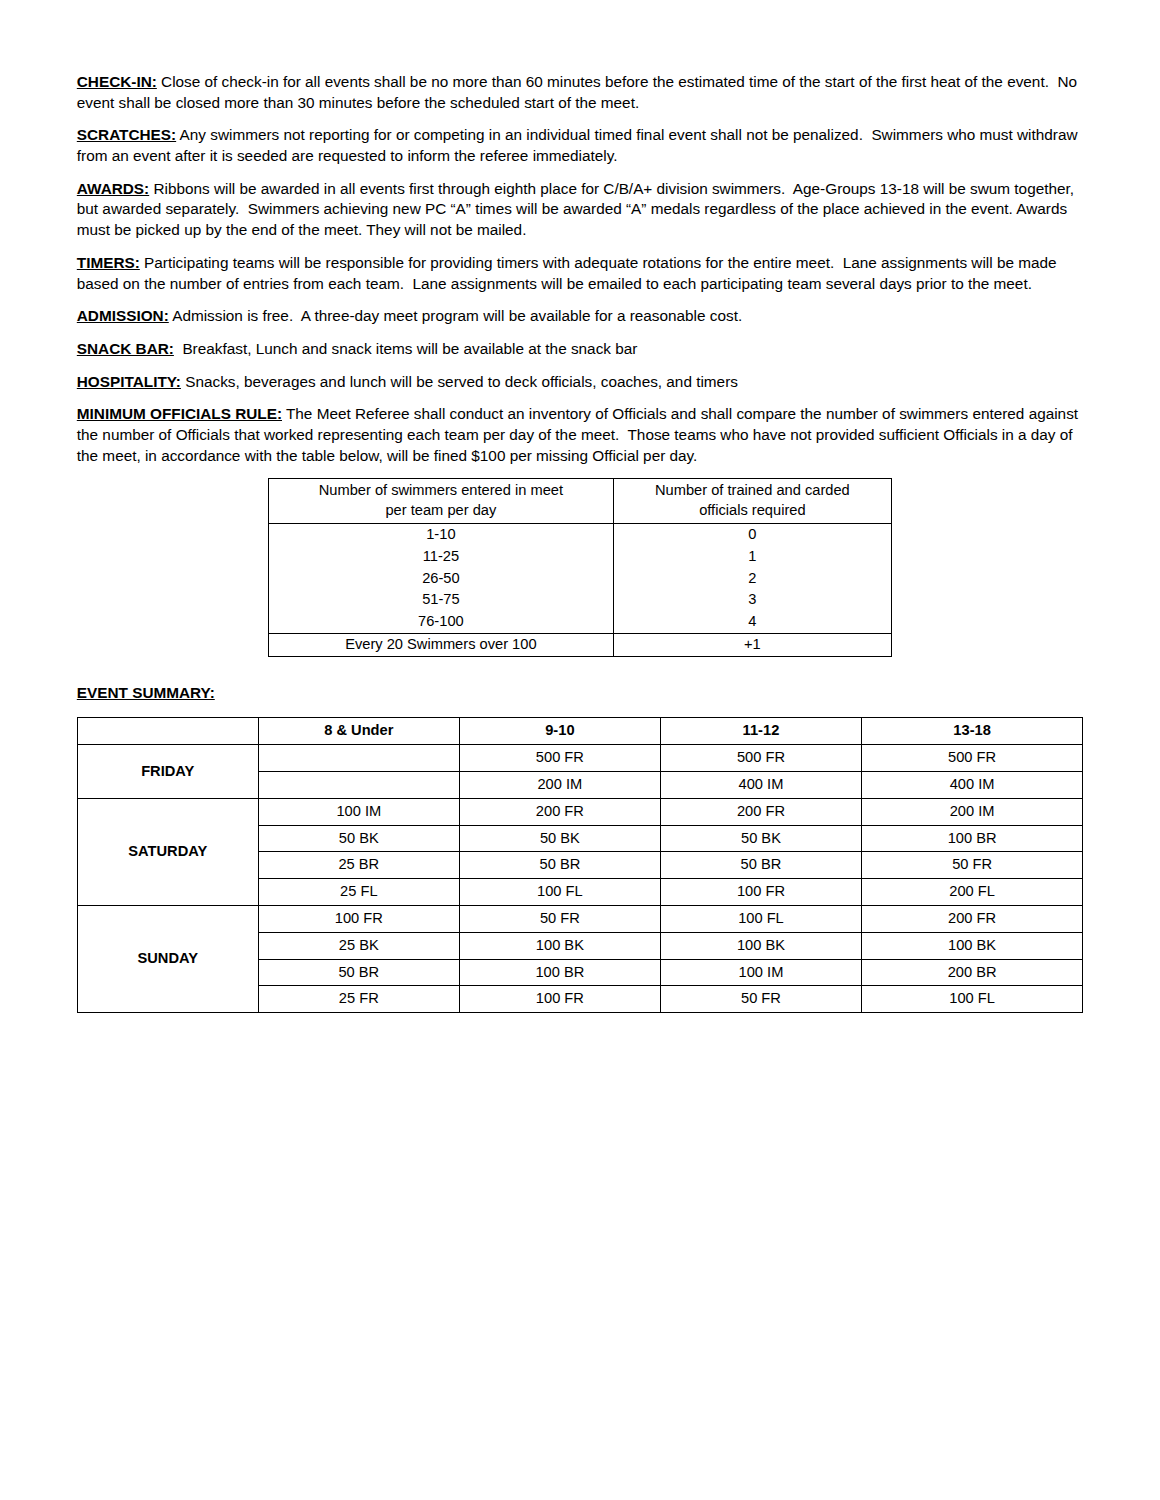CHECK-IN: Close of check-in for all events shall be no more than 60 minutes before the estimated time of the start of the first heat of the event. No event shall be closed more than 30 minutes before the scheduled start of the meet.
SCRATCHES: Any swimmers not reporting for or competing in an individual timed final event shall not be penalized. Swimmers who must withdraw from an event after it is seeded are requested to inform the referee immediately.
AWARDS: Ribbons will be awarded in all events first through eighth place for C/B/A+ division swimmers. Age-Groups 13-18 will be swum together, but awarded separately. Swimmers achieving new PC “A” times will be awarded “A” medals regardless of the place achieved in the event. Awards must be picked up by the end of the meet. They will not be mailed.
TIMERS: Participating teams will be responsible for providing timers with adequate rotations for the entire meet. Lane assignments will be made based on the number of entries from each team. Lane assignments will be emailed to each participating team several days prior to the meet.
ADMISSION: Admission is free. A three-day meet program will be available for a reasonable cost.
SNACK BAR: Breakfast, Lunch and snack items will be available at the snack bar
HOSPITALITY: Snacks, beverages and lunch will be served to deck officials, coaches, and timers
MINIMUM OFFICIALS RULE: The Meet Referee shall conduct an inventory of Officials and shall compare the number of swimmers entered against the number of Officials that worked representing each team per day of the meet. Those teams who have not provided sufficient Officials in a day of the meet, in accordance with the table below, will be fined $100 per missing Official per day.
| Number of swimmers entered in meet per team per day | Number of trained and carded officials required |
| 1-10 | 0 |
| 11-25 | 1 |
| 26-50 | 2 |
| 51-75 | 3 |
| 76-100 | 4 |
| Every 20 Swimmers over 100 | +1 |
EVENT SUMMARY:
| | 8 & Under | 9-10 | 11-12 | 13-18 |
| --- | --- | --- | --- | --- |
| FRIDAY | | 500 FR | 500 FR | 500 FR |
| | 200 IM | 400 IM | 400 IM |
| SATURDAY | 100 IM | 200 FR | 200 FR | 200 IM |
| 50 BK | 50 BK | 50 BK | 100 BR |
| 25 BR | 50 BR | 50 BR | 50 FR |
| 25 FL | 100 FL | 100 FR | 200 FL |
| SUNDAY | 100 FR | 50 FR | 100 FL | 200 FR |
| 25 BK | 100 BK | 100 BK | 100 BK |
| 50 BR | 100 BR | 100 IM | 200 BR |
| 25 FR | 100 FR | 50 FR | 100 FL |